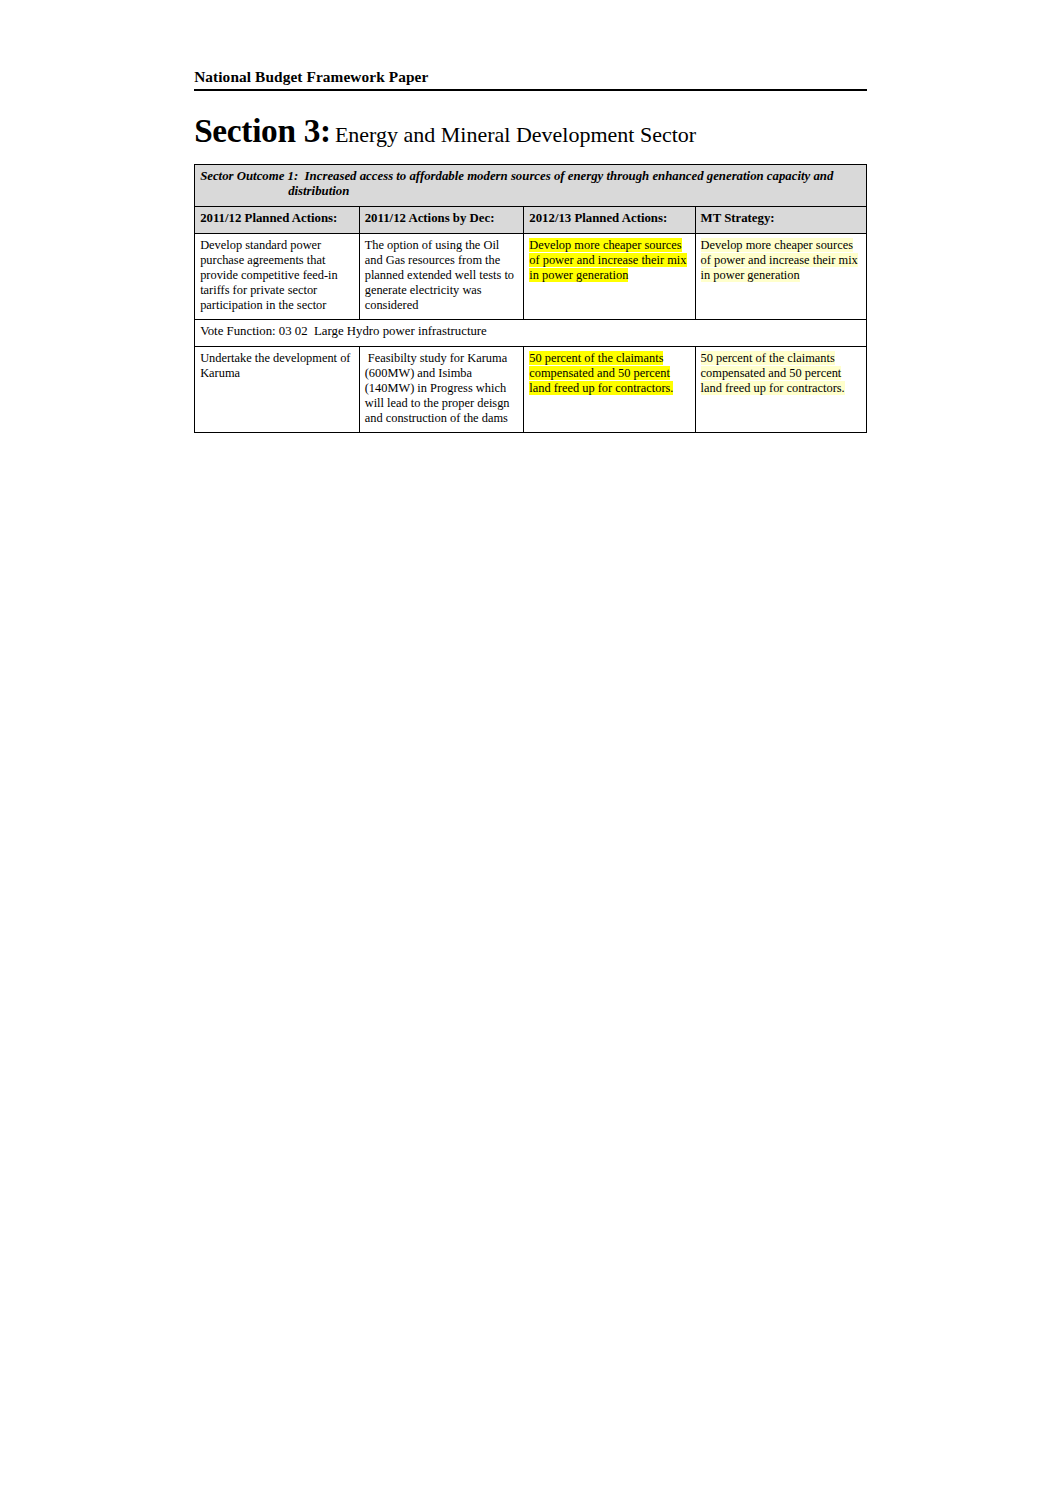National Budget Framework Paper
Section 3: Energy and Mineral Development Sector
| Sector Outcome 1: Increased access to affordable modern sources of energy through enhanced generation capacity and distribution |
| 2011/12 Planned Actions: | 2011/12 Actions by Dec: | 2012/13 Planned Actions: | MT Strategy: |
| Develop standard power purchase agreements that provide competitive feed-in tariffs for private sector participation in the sector | The option of using the Oil and Gas resources from the planned extended well tests to generate electricity was considered | Develop more cheaper sources of power and increase their mix in power generation | Develop more cheaper sources of power and increase their mix in power generation |
| Vote Function: 03 02 Large Hydro power infrastructure |
| Undertake the development of Karuma | Feasibilty study for Karuma (600MW) and Isimba (140MW) in Progress which will lead to the proper deisgn and construction of the dams | 50 percent of the claimants compensated and 50 percent land freed up for contractors. | 50 percent of the claimants compensated and 50 percent land freed up for contractors. |